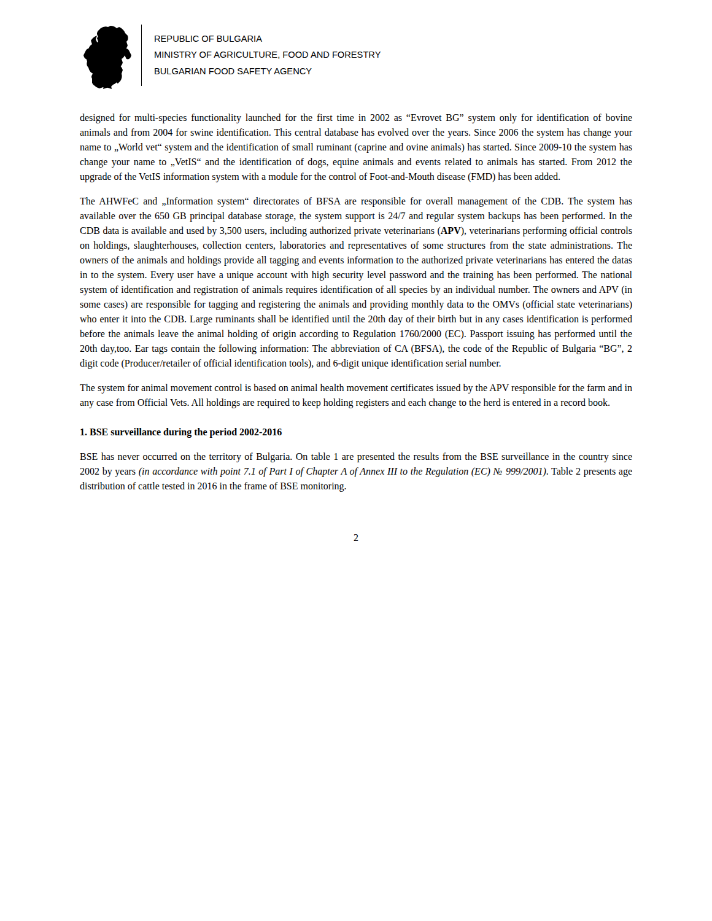REPUBLIC OF BULGARIA
MINISTRY OF AGRICULTURE, FOOD AND FORESTRY
BULGARIAN FOOD SAFETY AGENCY
designed for multi-species functionality launched for the first time in 2002 as “Evrovet BG” system only for identification of bovine animals and from 2004 for swine identification. This central database has evolved over the years. Since 2006 the system has change your name to „World vet“ system and the identification of small ruminant (caprine and ovine animals) has started. Since 2009-10 the system has change your name to „VetIS“ and the identification of dogs, equine animals and events related to animals has started. From 2012 the upgrade of the VetIS information system with a module for the control of Foot-and-Mouth disease (FMD) has been added.
The AHWFeC and „Information system“ directorates of BFSA are responsible for overall management of the CDB. The system has available over the 650 GB principal database storage, the system support is 24/7 and regular system backups has been performed. In the CDB data is available and used by 3,500 users, including authorized private veterinarians (APV), veterinarians performing official controls on holdings, slaughterhouses, collection centers, laboratories and representatives of some structures from the state administrations. The owners of the animals and holdings provide all tagging and events information to the authorized private veterinarians has entered the datas in to the system. Every user have a unique account with high security level password and the training has been performed. The national system of identification and registration of animals requires identification of all species by an individual number. The owners and APV (in some cases) are responsible for tagging and registering the animals and providing monthly data to the OMVs (official state veterinarians) who enter it into the CDB. Large ruminants shall be identified until the 20th day of their birth but in any cases identification is performed before the animals leave the animal holding of origin according to Regulation 1760/2000 (EC). Passport issuing has performed until the 20th day,too. Ear tags contain the following information: The abbreviation of CA (BFSA), the code of the Republic of Bulgaria “BG”, 2 digit code (Producer/retailer of official identification tools), and 6-digit unique identification serial number.
The system for animal movement control is based on animal health movement certificates issued by the APV responsible for the farm and in any case from Official Vets. All holdings are required to keep holding registers and each change to the herd is entered in a record book.
1. BSE surveillance during the period 2002-2016
BSE has never occurred on the territory of Bulgaria. On table 1 are presented the results from the BSE surveillance in the country since 2002 by years (in accordance with point 7.1 of Part I of Chapter A of Annex III to the Regulation (EC) № 999/2001). Table 2 presents age distribution of cattle tested in 2016 in the frame of BSE monitoring.
2